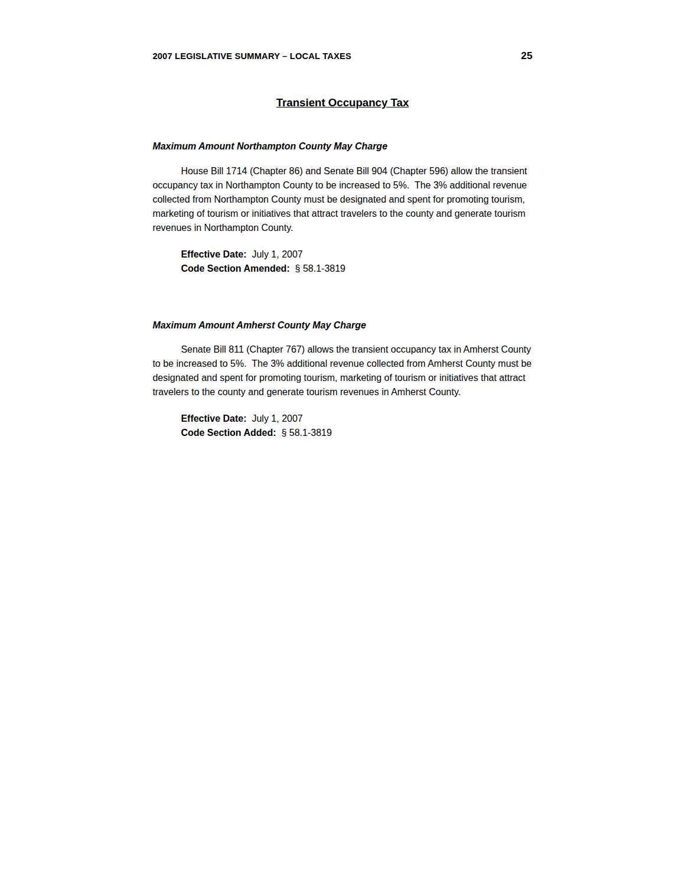2007 LEGISLATIVE SUMMARY – LOCAL TAXES 25
Transient Occupancy Tax
Maximum Amount Northampton County May Charge
House Bill 1714 (Chapter 86) and Senate Bill 904 (Chapter 596) allow the transient occupancy tax in Northampton County to be increased to 5%. The 3% additional revenue collected from Northampton County must be designated and spent for promoting tourism, marketing of tourism or initiatives that attract travelers to the county and generate tourism revenues in Northampton County.
Effective Date: July 1, 2007
Code Section Amended: § 58.1-3819
Maximum Amount Amherst County May Charge
Senate Bill 811 (Chapter 767) allows the transient occupancy tax in Amherst County to be increased to 5%. The 3% additional revenue collected from Amherst County must be designated and spent for promoting tourism, marketing of tourism or initiatives that attract travelers to the county and generate tourism revenues in Amherst County.
Effective Date: July 1, 2007
Code Section Added: § 58.1-3819